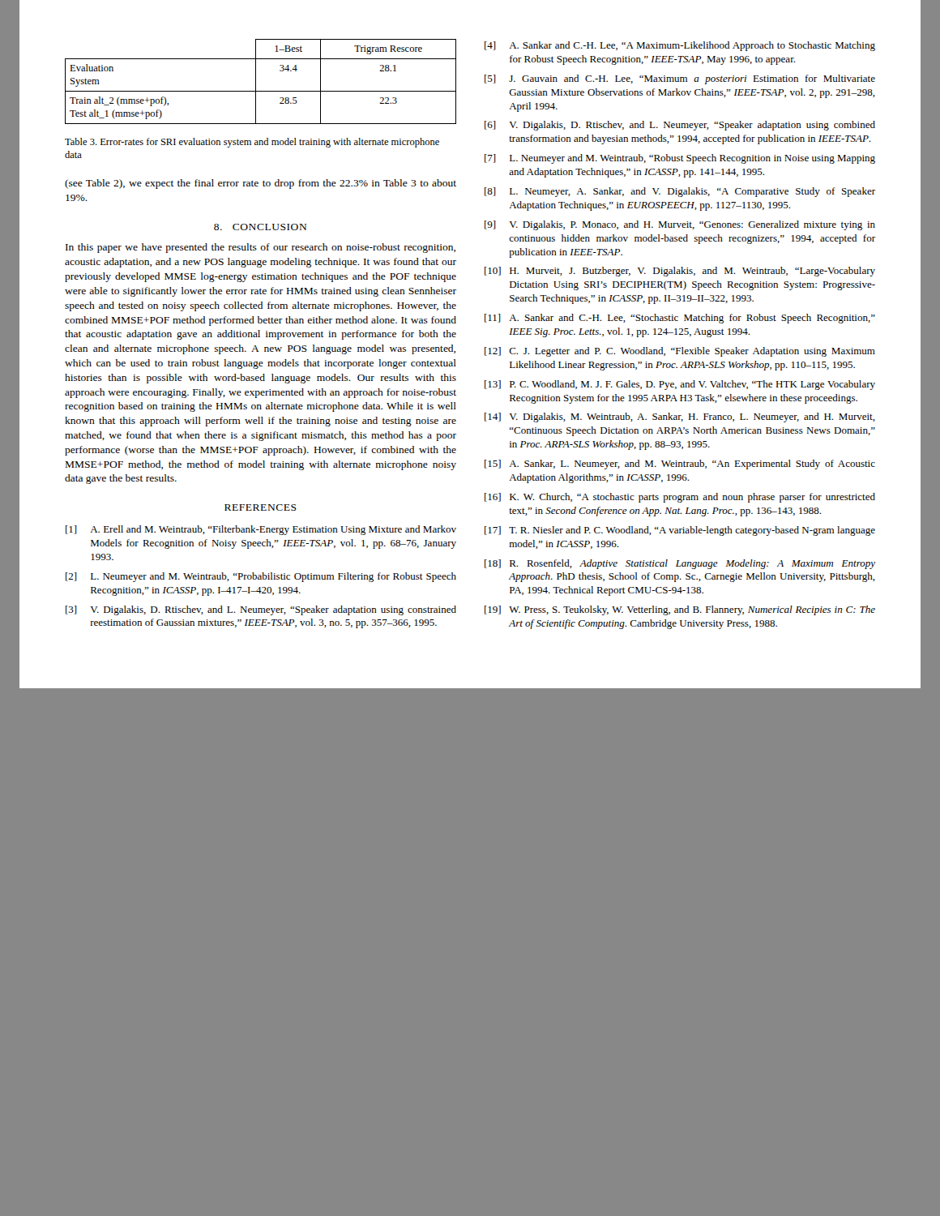| | 1–Best | Trigram Rescore |
| Evaluation System | 34.4 | 28.1 |
| Train alt_2 (mmse+pof), Test alt_1 (mmse+pof) | 28.5 | 22.3 |
Table 3. Error-rates for SRI evaluation system and model training with alternate microphone data
(see Table 2), we expect the final error rate to drop from the 22.3% in Table 3 to about 19%.
8. CONCLUSION
In this paper we have presented the results of our research on noise-robust recognition, acoustic adaptation, and a new POS language modeling technique. It was found that our previously developed MMSE log-energy estimation techniques and the POF technique were able to significantly lower the error rate for HMMs trained using clean Sennheiser speech and tested on noisy speech collected from alternate microphones. However, the combined MMSE+POF method performed better than either method alone. It was found that acoustic adaptation gave an additional improvement in performance for both the clean and alternate microphone speech. A new POS language model was presented, which can be used to train robust language models that incorporate longer contextual histories than is possible with word-based language models. Our results with this approach were encouraging. Finally, we experimented with an approach for noise-robust recognition based on training the HMMs on alternate microphone data. While it is well known that this approach will perform well if the training noise and testing noise are matched, we found that when there is a significant mismatch, this method has a poor performance (worse than the MMSE+POF approach). However, if combined with the MMSE+POF method, the method of model training with alternate microphone noisy data gave the best results.
REFERENCES
[1] A. Erell and M. Weintraub, “Filterbank-Energy Estimation Using Mixture and Markov Models for Recognition of Noisy Speech,” IEEE-TSAP, vol. 1, pp. 68–76, January 1993.
[2] L. Neumeyer and M. Weintraub, “Probabilistic Optimum Filtering for Robust Speech Recognition,” in ICASSP, pp. I–417–I–420, 1994.
[3] V. Digalakis, D. Rtischev, and L. Neumeyer, “Speaker adaptation using constrained reestimation of Gaussian mixtures,” IEEE-TSAP, vol. 3, no. 5, pp. 357–366, 1995.
[4] A. Sankar and C.-H. Lee, “A Maximum-Likelihood Approach to Stochastic Matching for Robust Speech Recognition,” IEEE-TSAP, May 1996, to appear.
[5] J. Gauvain and C.-H. Lee, “Maximum a posteriori Estimation for Multivariate Gaussian Mixture Observations of Markov Chains,” IEEE-TSAP, vol. 2, pp. 291–298, April 1994.
[6] V. Digalakis, D. Rtischev, and L. Neumeyer, “Speaker adaptation using combined transformation and bayesian methods,” 1994, accepted for publication in IEEE-TSAP.
[7] L. Neumeyer and M. Weintraub, “Robust Speech Recognition in Noise using Mapping and Adaptation Techniques,” in ICASSP, pp. 141–144, 1995.
[8] L. Neumeyer, A. Sankar, and V. Digalakis, “A Comparative Study of Speaker Adaptation Techniques,” in EUROSPEECH, pp. 1127–1130, 1995.
[9] V. Digalakis, P. Monaco, and H. Murveit, “Genones: Generalized mixture tying in continuous hidden markov model-based speech recognizers,” 1994, accepted for publication in IEEE-TSAP.
[10] H. Murveit, J. Butzberger, V. Digalakis, and M. Weintraub, “Large-Vocabulary Dictation Using SRI’s DECIPHER(TM) Speech Recognition System: Progressive-Search Techniques,” in ICASSP, pp. II–319–II–322, 1993.
[11] A. Sankar and C.-H. Lee, “Stochastic Matching for Robust Speech Recognition,” IEEE Sig. Proc. Letts., vol. 1, pp. 124–125, August 1994.
[12] C. J. Legetter and P. C. Woodland, “Flexible Speaker Adaptation using Maximum Likelihood Linear Regression,” in Proc. ARPA-SLS Workshop, pp. 110–115, 1995.
[13] P. C. Woodland, M. J. F. Gales, D. Pye, and V. Valtchev, “The HTK Large Vocabulary Recognition System for the 1995 ARPA H3 Task,” elsewhere in these proceedings.
[14] V. Digalakis, M. Weintraub, A. Sankar, H. Franco, L. Neumeyer, and H. Murveit, “Continuous Speech Dictation on ARPA’s North American Business News Domain,” in Proc. ARPA-SLS Workshop, pp. 88–93, 1995.
[15] A. Sankar, L. Neumeyer, and M. Weintraub, “An Experimental Study of Acoustic Adaptation Algorithms,” in ICASSP, 1996.
[16] K. W. Church, “A stochastic parts program and noun phrase parser for unrestricted text,” in Second Conference on App. Nat. Lang. Proc., pp. 136–143, 1988.
[17] T. R. Niesler and P. C. Woodland, “A variable-length category-based N-gram language model,” in ICASSP, 1996.
[18] R. Rosenfeld, Adaptive Statistical Language Modeling: A Maximum Entropy Approach. PhD thesis, School of Comp. Sc., Carnegie Mellon University, Pittsburgh, PA, 1994. Technical Report CMU-CS-94-138.
[19] W. Press, S. Teukolsky, W. Vetterling, and B. Flannery, Numerical Recipies in C: The Art of Scientific Computing. Cambridge University Press, 1988.